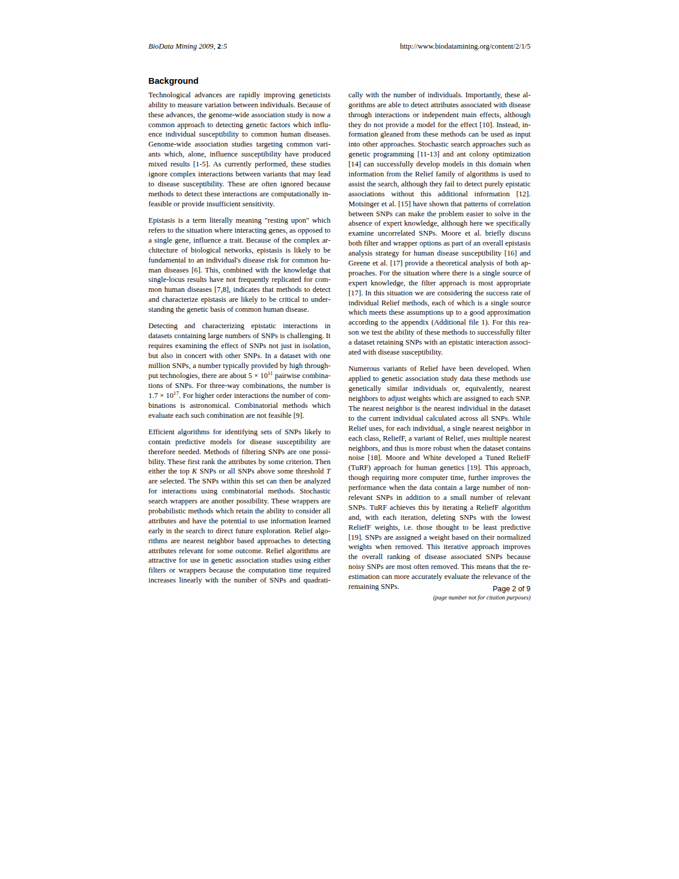BioData Mining 2009, 2:5
http://www.biodatamining.org/content/2/1/5
Background
Technological advances are rapidly improving geneticists ability to measure variation between individuals. Because of these advances, the genome-wide association study is now a common approach to detecting genetic factors which influence individual susceptibility to common human diseases. Genome-wide association studies targeting common variants which, alone, influence susceptibility have produced mixed results [1-5]. As currently performed, these studies ignore complex interactions between variants that may lead to disease susceptibility. These are often ignored because methods to detect these interactions are computationally infeasible or provide insufficient sensitivity.
Epistasis is a term literally meaning "resting upon" which refers to the situation where interacting genes, as opposed to a single gene, influence a trait. Because of the complex architecture of biological networks, epistasis is likely to be fundamental to an individual's disease risk for common human diseases [6]. This, combined with the knowledge that single-locus results have not frequently replicated for common human diseases [7,8], indicates that methods to detect and characterize epistasis are likely to be critical to understanding the genetic basis of common human disease.
Detecting and characterizing epistatic interactions in datasets containing large numbers of SNPs is challenging. It requires examining the effect of SNPs not just in isolation, but also in concert with other SNPs. In a dataset with one million SNPs, a number typically provided by high throughput technologies, there are about 5 × 1011 pairwise combinations of SNPs. For three-way combinations, the number is 1.7 × 1017. For higher order interactions the number of combinations is astronomical. Combinatorial methods which evaluate each such combination are not feasible [9].
Efficient algorithms for identifying sets of SNPs likely to contain predictive models for disease susceptibility are therefore needed. Methods of filtering SNPs are one possibility. These first rank the attributes by some criterion. Then either the top K SNPs or all SNPs above some threshold T are selected. The SNPs within this set can then be analyzed for interactions using combinatorial methods. Stochastic search wrappers are another possibility. These wrappers are probabilistic methods which retain the ability to consider all attributes and have the potential to use information learned early in the search to direct future exploration. Relief algorithms are nearest neighbor based approaches to detecting attributes relevant for some outcome. Relief algorithms are attractive for use in genetic association studies using either filters or wrappers because the computation time required increases linearly with the number of SNPs and quadratically with the number of individuals. Importantly, these algorithms are able to detect attributes associated with disease through interactions or independent main effects, although they do not provide a model for the effect [10]. Instead, information gleaned from these methods can be used as input into other approaches. Stochastic search approaches such as genetic programming [11-13] and ant colony optimization [14] can successfully develop models in this domain when information from the Relief family of algorithms is used to assist the search, although they fail to detect purely epistatic associations without this additional information [12]. Motsinger et al. [15] have shown that patterns of correlation between SNPs can make the problem easier to solve in the absence of expert knowledge, although here we specifically examine uncorrelated SNPs. Moore et al. briefly discuss both filter and wrapper options as part of an overall epistasis analysis strategy for human disease susceptibility [16] and Greene et al. [17] provide a theoretical analysis of both approaches. For the situation where there is a single source of expert knowledge, the filter approach is most appropriate [17]. In this situation we are considering the success rate of individual Relief methods, each of which is a single source which meets these assumptions up to a good approximation according to the appendix (Additional file 1). For this reason we test the ability of these methods to successfully filter a dataset retaining SNPs with an epistatic interaction associated with disease susceptibility.
Numerous variants of Relief have been developed. When applied to genetic association study data these methods use genetically similar individuals or, equivalently, nearest neighbors to adjust weights which are assigned to each SNP. The nearest neighbor is the nearest individual in the dataset to the current individual calculated across all SNPs. While Relief uses, for each individual, a single nearest neighbor in each class, ReliefF, a variant of Relief, uses multiple nearest neighbors, and thus is more robust when the dataset contains noise [18]. Moore and White developed a Tuned ReliefF (TuRF) approach for human genetics [19]. This approach, though requiring more computer time, further improves the performance when the data contain a large number of non-relevant SNPs in addition to a small number of relevant SNPs. TuRF achieves this by iterating a ReliefF algorithm and, with each iteration, deleting SNPs with the lowest ReliefF weights, i.e. those thought to be least predictive [19]. SNPs are assigned a weight based on their normalized weights when removed. This iterative approach improves the overall ranking of disease associated SNPs because noisy SNPs are most often removed. This means that the re-estimation can more accurately evaluate the relevance of the remaining SNPs.
Page 2 of 9
(page number not for citation purposes)